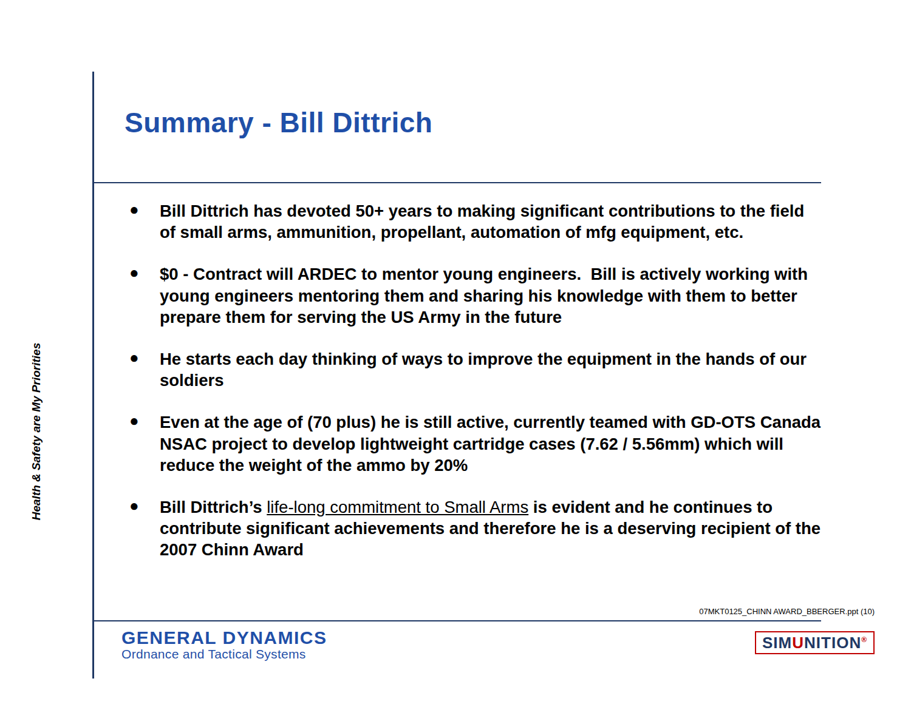Summary - Bill Dittrich
Health & Safety are My Priorities
● Bill Dittrich has devoted 50+ years to making significant contributions to the field of small arms, ammunition, propellant, automation of mfg equipment, etc.
● $0 - Contract will ARDEC to mentor young engineers. Bill is actively working with young engineers mentoring them and sharing his knowledge with them to better prepare them for serving the US Army in the future
● He starts each day thinking of ways to improve the equipment in the hands of our soldiers
● Even at the age of (70 plus) he is still active, currently teamed with GD-OTS Canada NSAC project to develop lightweight cartridge cases (7.62 / 5.56mm) which will reduce the weight of the ammo by 20%
● Bill Dittrich’s life-long commitment to Small Arms is evident and he continues to contribute significant achievements and therefore he is a deserving recipient of the 2007 Chinn Award
GENERAL DYNAMICS
Ordnance and Tactical Systems
07MKT0125_CHINN AWARD_BBERGER.ppt (10)
SIMUNITION®